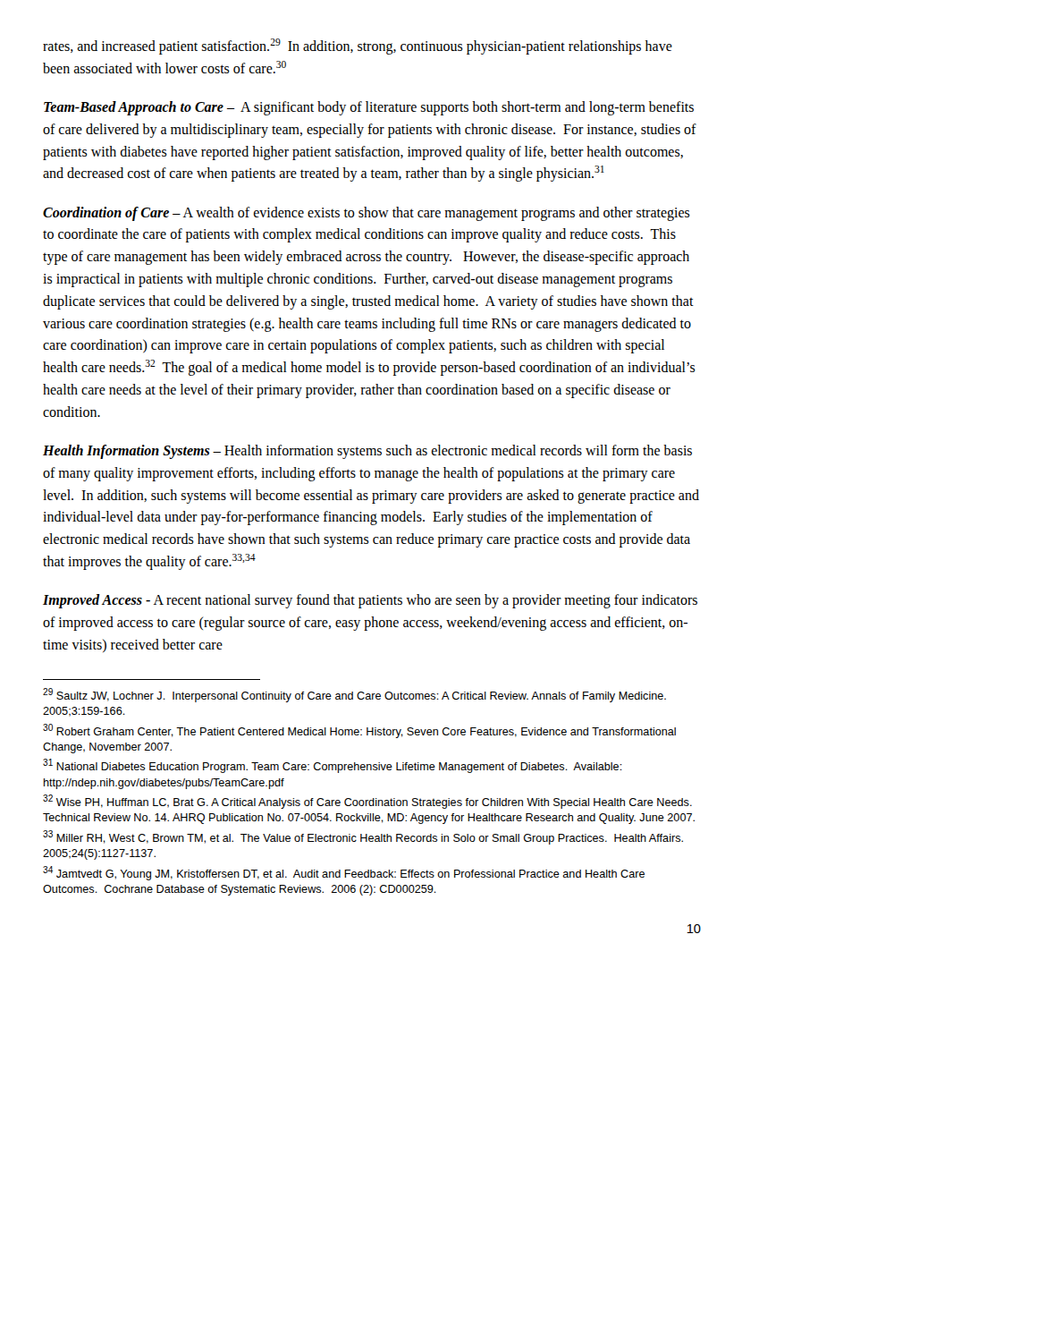rates, and increased patient satisfaction.29 In addition, strong, continuous physician-patient relationships have been associated with lower costs of care.30
Team-Based Approach to Care – A significant body of literature supports both short-term and long-term benefits of care delivered by a multidisciplinary team, especially for patients with chronic disease. For instance, studies of patients with diabetes have reported higher patient satisfaction, improved quality of life, better health outcomes, and decreased cost of care when patients are treated by a team, rather than by a single physician.31
Coordination of Care – A wealth of evidence exists to show that care management programs and other strategies to coordinate the care of patients with complex medical conditions can improve quality and reduce costs. This type of care management has been widely embraced across the country. However, the disease-specific approach is impractical in patients with multiple chronic conditions. Further, carved-out disease management programs duplicate services that could be delivered by a single, trusted medical home. A variety of studies have shown that various care coordination strategies (e.g. health care teams including full time RNs or care managers dedicated to care coordination) can improve care in certain populations of complex patients, such as children with special health care needs.32 The goal of a medical home model is to provide person-based coordination of an individual’s health care needs at the level of their primary provider, rather than coordination based on a specific disease or condition.
Health Information Systems – Health information systems such as electronic medical records will form the basis of many quality improvement efforts, including efforts to manage the health of populations at the primary care level. In addition, such systems will become essential as primary care providers are asked to generate practice and individual-level data under pay-for-performance financing models. Early studies of the implementation of electronic medical records have shown that such systems can reduce primary care practice costs and provide data that improves the quality of care.33,34
Improved Access - A recent national survey found that patients who are seen by a provider meeting four indicators of improved access to care (regular source of care, easy phone access, weekend/evening access and efficient, on-time visits) received better care
29 Saultz JW, Lochner J. Interpersonal Continuity of Care and Care Outcomes: A Critical Review. Annals of Family Medicine. 2005;3:159-166.
30 Robert Graham Center, The Patient Centered Medical Home: History, Seven Core Features, Evidence and Transformational Change, November 2007.
31 National Diabetes Education Program. Team Care: Comprehensive Lifetime Management of Diabetes. Available: http://ndep.nih.gov/diabetes/pubs/TeamCare.pdf
32 Wise PH, Huffman LC, Brat G. A Critical Analysis of Care Coordination Strategies for Children With Special Health Care Needs. Technical Review No. 14. AHRQ Publication No. 07-0054. Rockville, MD: Agency for Healthcare Research and Quality. June 2007.
33 Miller RH, West C, Brown TM, et al. The Value of Electronic Health Records in Solo or Small Group Practices. Health Affairs. 2005;24(5):1127-1137.
34 Jamtvedt G, Young JM, Kristoffersen DT, et al. Audit and Feedback: Effects on Professional Practice and Health Care Outcomes. Cochrane Database of Systematic Reviews. 2006 (2): CD000259.
10